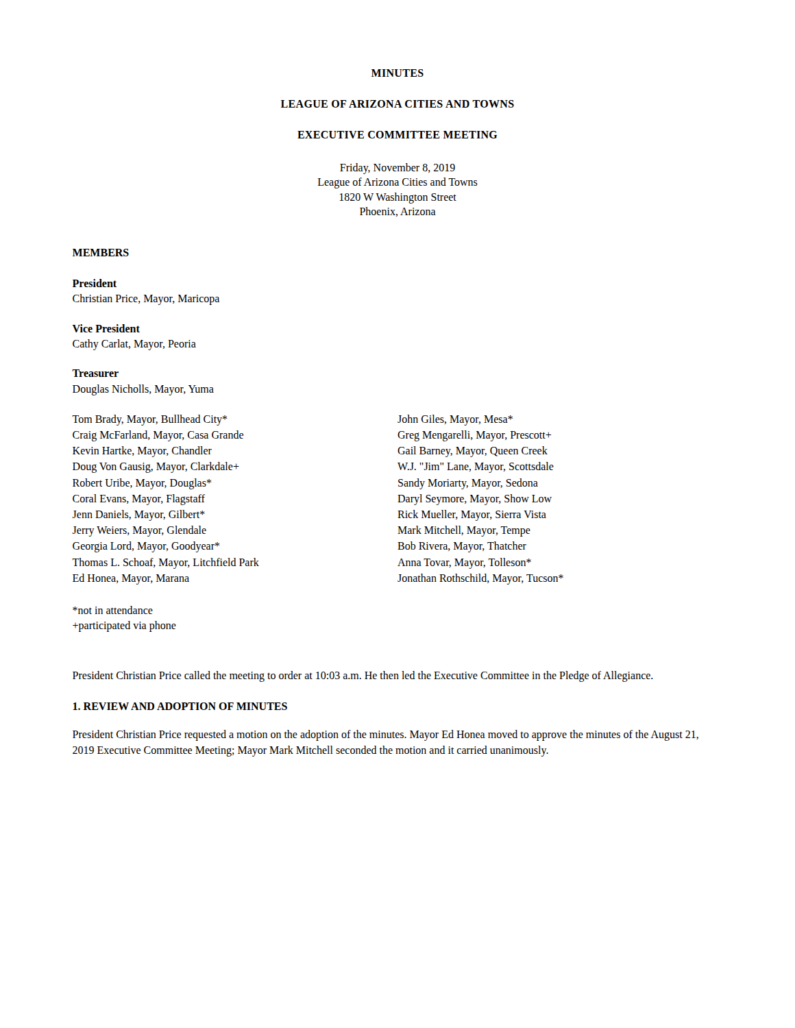MINUTES
LEAGUE OF ARIZONA CITIES AND TOWNS
EXECUTIVE COMMITTEE MEETING
Friday, November 8, 2019
League of Arizona Cities and Towns
1820 W Washington Street
Phoenix, Arizona
MEMBERS
President
Christian Price, Mayor, Maricopa
Vice President
Cathy Carlat, Mayor, Peoria
Treasurer
Douglas Nicholls, Mayor, Yuma
| Tom Brady, Mayor, Bullhead City* Craig McFarland, Mayor, Casa Grande Kevin Hartke, Mayor, Chandler Doug Von Gausig, Mayor, Clarkdale+ Robert Uribe, Mayor, Douglas* Coral Evans, Mayor, Flagstaff Jenn Daniels, Mayor, Gilbert* Jerry Weiers, Mayor, Glendale Georgia Lord, Mayor, Goodyear* Thomas L. Schoaf, Mayor, Litchfield Park Ed Honea, Mayor, Marana | John Giles, Mayor, Mesa* Greg Mengarelli, Mayor, Prescott+ Gail Barney, Mayor, Queen Creek W.J. "Jim" Lane, Mayor, Scottsdale Sandy Moriarty, Mayor, Sedona Daryl Seymore, Mayor, Show Low Rick Mueller, Mayor, Sierra Vista Mark Mitchell, Mayor, Tempe Bob Rivera, Mayor, Thatcher Anna Tovar, Mayor, Tolleson* Jonathan Rothschild, Mayor, Tucson* |
*not in attendance
+participated via phone
President Christian Price called the meeting to order at 10:03 a.m. He then led the Executive Committee in the Pledge of Allegiance.
1. REVIEW AND ADOPTION OF MINUTES
President Christian Price requested a motion on the adoption of the minutes. Mayor Ed Honea moved to approve the minutes of the August 21, 2019 Executive Committee Meeting; Mayor Mark Mitchell seconded the motion and it carried unanimously.